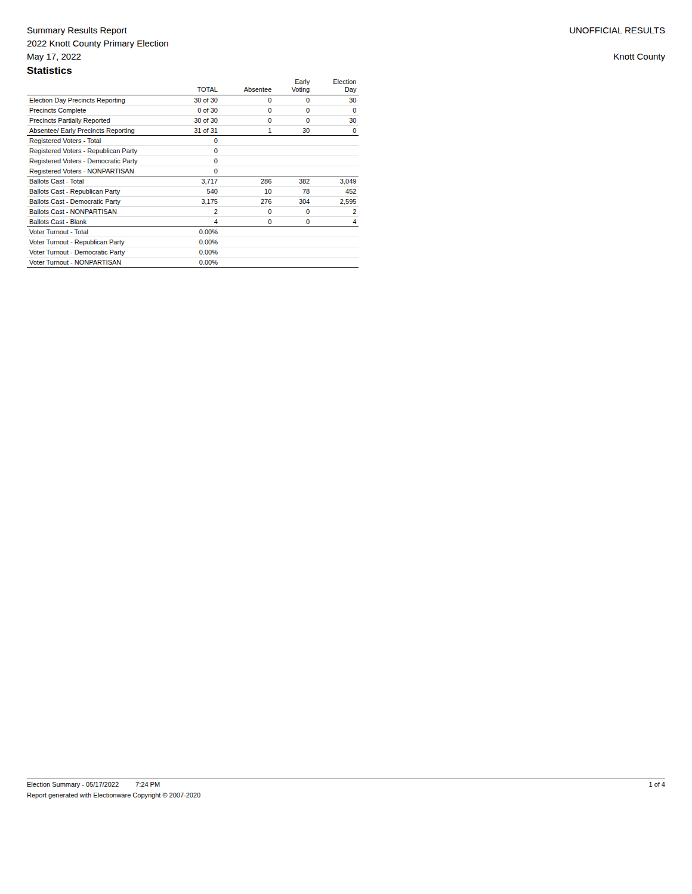Summary Results Report
2022 Knott County Primary Election
May 17, 2022
UNOFFICIAL RESULTS
Knott County
Statistics
| | TOTAL | Absentee | Early Voting | Election Day |
| --- | --- | --- | --- | --- |
| Election Day Precincts Reporting | 30 of 30 | 0 | 0 | 30 |
| Precincts Complete | 0 of 30 | 0 | 0 | 0 |
| Precincts Partially Reported | 30 of 30 | 0 | 0 | 30 |
| Absentee/ Early Precincts Reporting | 31 of 31 | 1 | 30 | 0 |
| Registered Voters - Total | 0 | | | |
| Registered Voters - Republican Party | 0 | | | |
| Registered Voters - Democratic Party | 0 | | | |
| Registered Voters - NONPARTISAN | 0 | | | |
| Ballots Cast - Total | 3,717 | 286 | 382 | 3,049 |
| Ballots Cast - Republican Party | 540 | 10 | 78 | 452 |
| Ballots Cast - Democratic Party | 3,175 | 276 | 304 | 2,595 |
| Ballots Cast - NONPARTISAN | 2 | 0 | 0 | 2 |
| Ballots Cast - Blank | 4 | 0 | 0 | 4 |
| Voter Turnout - Total | 0.00% | | | |
| Voter Turnout - Republican Party | 0.00% | | | |
| Voter Turnout - Democratic Party | 0.00% | | | |
| Voter Turnout - NONPARTISAN | 0.00% | | | |
Election Summary - 05/17/2022 7:24 PM
1 of 4
Report generated with Electionware Copyright © 2007-2020